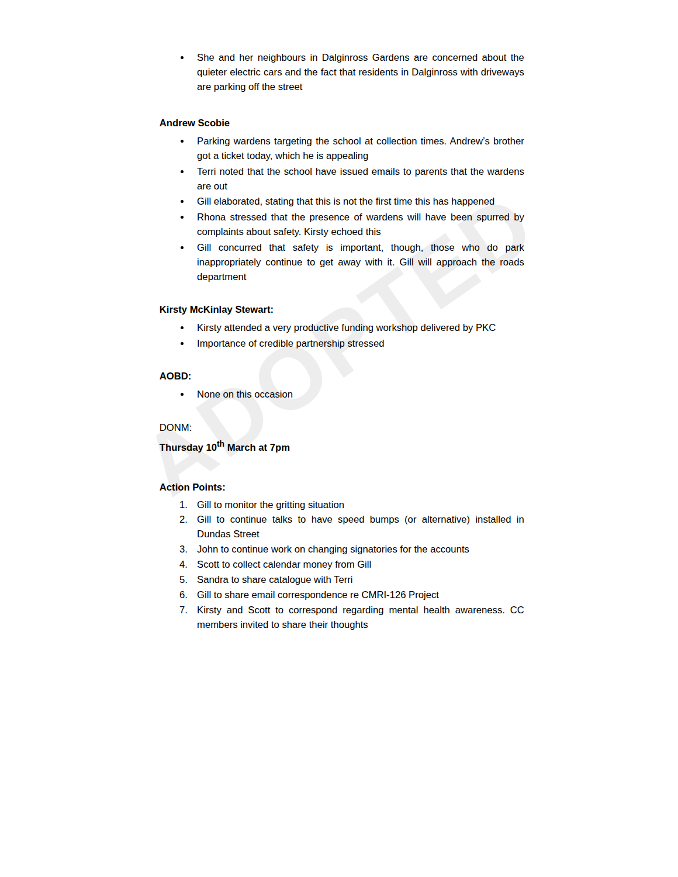ADOPTED
She and her neighbours in Dalginross Gardens are concerned about the quieter electric cars and the fact that residents in Dalginross with driveways are parking off the street
Andrew Scobie
Parking wardens targeting the school at collection times. Andrew’s brother got a ticket today, which he is appealing
Terri noted that the school have issued emails to parents that the wardens are out
Gill elaborated, stating that this is not the first time this has happened
Rhona stressed that the presence of wardens will have been spurred by complaints about safety. Kirsty echoed this
Gill concurred that safety is important, though, those who do park inappropriately continue to get away with it. Gill will approach the roads department
Kirsty McKinlay Stewart:
Kirsty attended a very productive funding workshop delivered by PKC
Importance of credible partnership stressed
AOBD:
None on this occasion
DONM:
Thursday 10th March at 7pm
Action Points:
Gill to monitor the gritting situation
Gill to continue talks to have speed bumps (or alternative) installed in Dundas Street
John to continue work on changing signatories for the accounts
Scott to collect calendar money from Gill
Sandra to share catalogue with Terri
Gill to share email correspondence re CMRI-126 Project
Kirsty and Scott to correspond regarding mental health awareness. CC members invited to share their thoughts